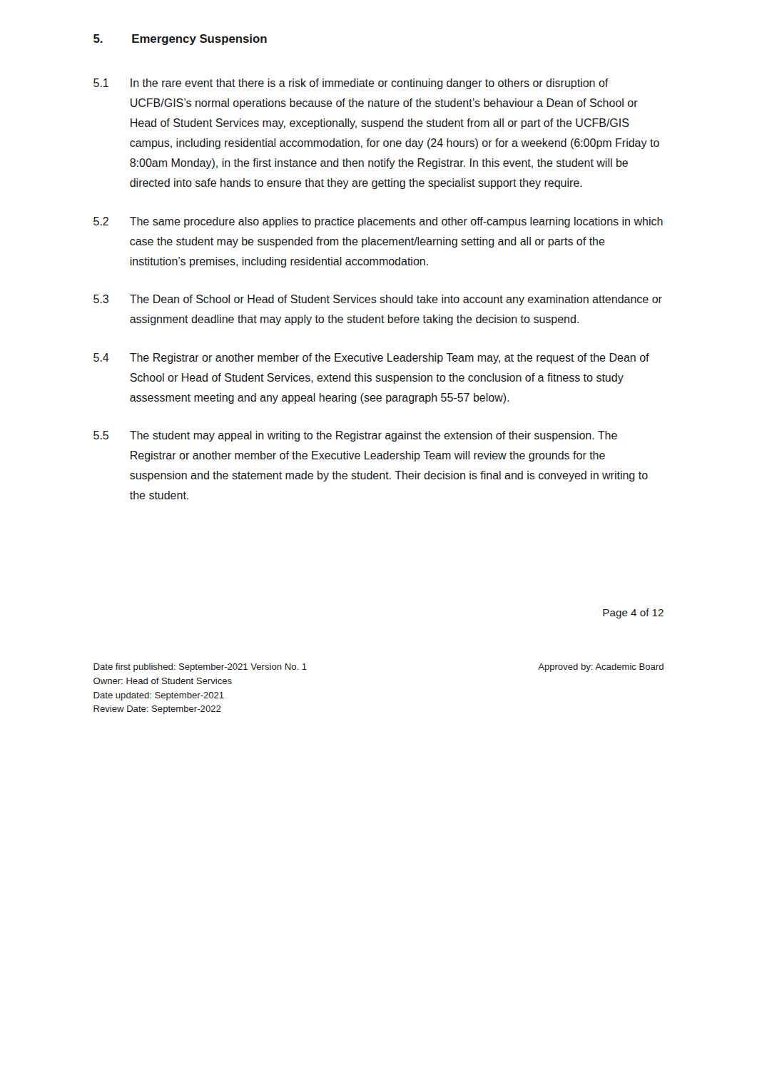5. Emergency Suspension
5.1 In the rare event that there is a risk of immediate or continuing danger to others or disruption of UCFB/GIS’s normal operations because of the nature of the student’s behaviour a Dean of School or Head of Student Services may, exceptionally, suspend the student from all or part of the UCFB/GIS campus, including residential accommodation, for one day (24 hours) or for a weekend (6:00pm Friday to 8:00am Monday), in the first instance and then notify the Registrar. In this event, the student will be directed into safe hands to ensure that they are getting the specialist support they require.
5.2 The same procedure also applies to practice placements and other off-campus learning locations in which case the student may be suspended from the placement/learning setting and all or parts of the institution’s premises, including residential accommodation.
5.3 The Dean of School or Head of Student Services should take into account any examination attendance or assignment deadline that may apply to the student before taking the decision to suspend.
5.4 The Registrar or another member of the Executive Leadership Team may, at the request of the Dean of School or Head of Student Services, extend this suspension to the conclusion of a fitness to study assessment meeting and any appeal hearing (see paragraph 55-57 below).
5.5 The student may appeal in writing to the Registrar against the extension of their suspension. The Registrar or another member of the Executive Leadership Team will review the grounds for the suspension and the statement made by the student. Their decision is final and is conveyed in writing to the student.
Page 4 of 12
Date first published: September-2021 Version No. 1
Owner: Head of Student Services
Date updated: September-2021
Review Date: September-2022
Approved by: Academic Board